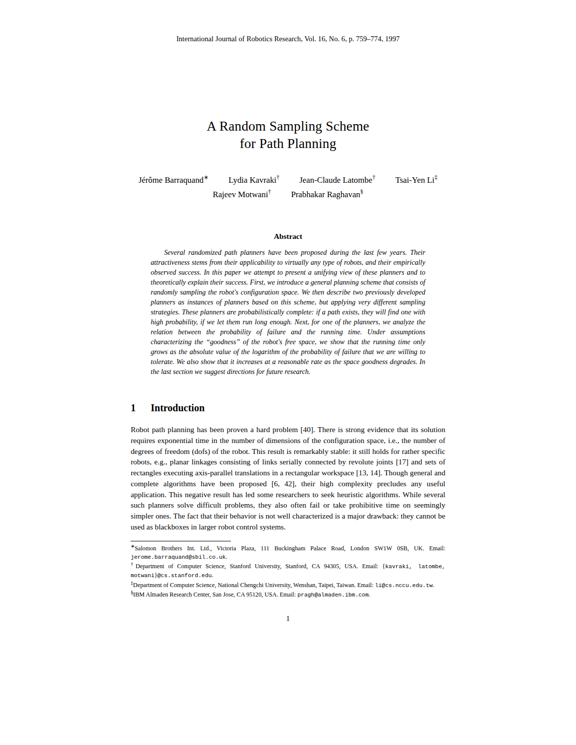International Journal of Robotics Research, Vol. 16, No. 6, p. 759–774, 1997
A Random Sampling Scheme
for Path Planning
Jérôme Barraquand∗ Lydia Kavraki† Jean-Claude Latombe† Tsai-Yen Li‡ Rajeev Motwani† Prabhakar Raghavan§
Abstract
Several randomized path planners have been proposed during the last few years. Their attractiveness stems from their applicability to virtually any type of robots, and their empirically observed success. In this paper we attempt to present a unifying view of these planners and to theoretically explain their success. First, we introduce a general planning scheme that consists of randomly sampling the robot's configuration space. We then describe two previously developed planners as instances of planners based on this scheme, but applying very different sampling strategies. These planners are probabilistically complete: if a path exists, they will find one with high probability, if we let them run long enough. Next, for one of the planners, we analyze the relation between the probability of failure and the running time. Under assumptions characterizing the “goodness” of the robot's free space, we show that the running time only grows as the absolute value of the logarithm of the probability of failure that we are willing to tolerate. We also show that it increases at a reasonable rate as the space goodness degrades. In the last section we suggest directions for future research.
1 Introduction
Robot path planning has been proven a hard problem [40]. There is strong evidence that its solution requires exponential time in the number of dimensions of the configuration space, i.e., the number of degrees of freedom (dofs) of the robot. This result is remarkably stable: it still holds for rather specific robots, e.g., planar linkages consisting of links serially connected by revolute joints [17] and sets of rectangles executing axis-parallel translations in a rectangular workspace [13, 14]. Though general and complete algorithms have been proposed [6, 42], their high complexity precludes any useful application. This negative result has led some researchers to seek heuristic algorithms. While several such planners solve difficult problems, they also often fail or take prohibitive time on seemingly simpler ones. The fact that their behavior is not well characterized is a major drawback: they cannot be used as blackboxes in larger robot control systems.
∗Salomon Brothers Int. Ltd., Victoria Plaza, 111 Buckingham Palace Road, London SW1W 0SB, UK. Email: jerome.barraquand@sbil.co.uk.
†Department of Computer Science, Stanford University, Stanford, CA 94305, USA. Email: {kavraki, latombe, motwani}@cs.stanford.edu.
‡Department of Computer Science, National Chengchi University, Wenshan, Taipei, Taiwan. Email: li@cs.nccu.edu.tw.
§IBM Almaden Research Center, San Jose, CA 95120, USA. Email: pragh@almaden.ibm.com.
1